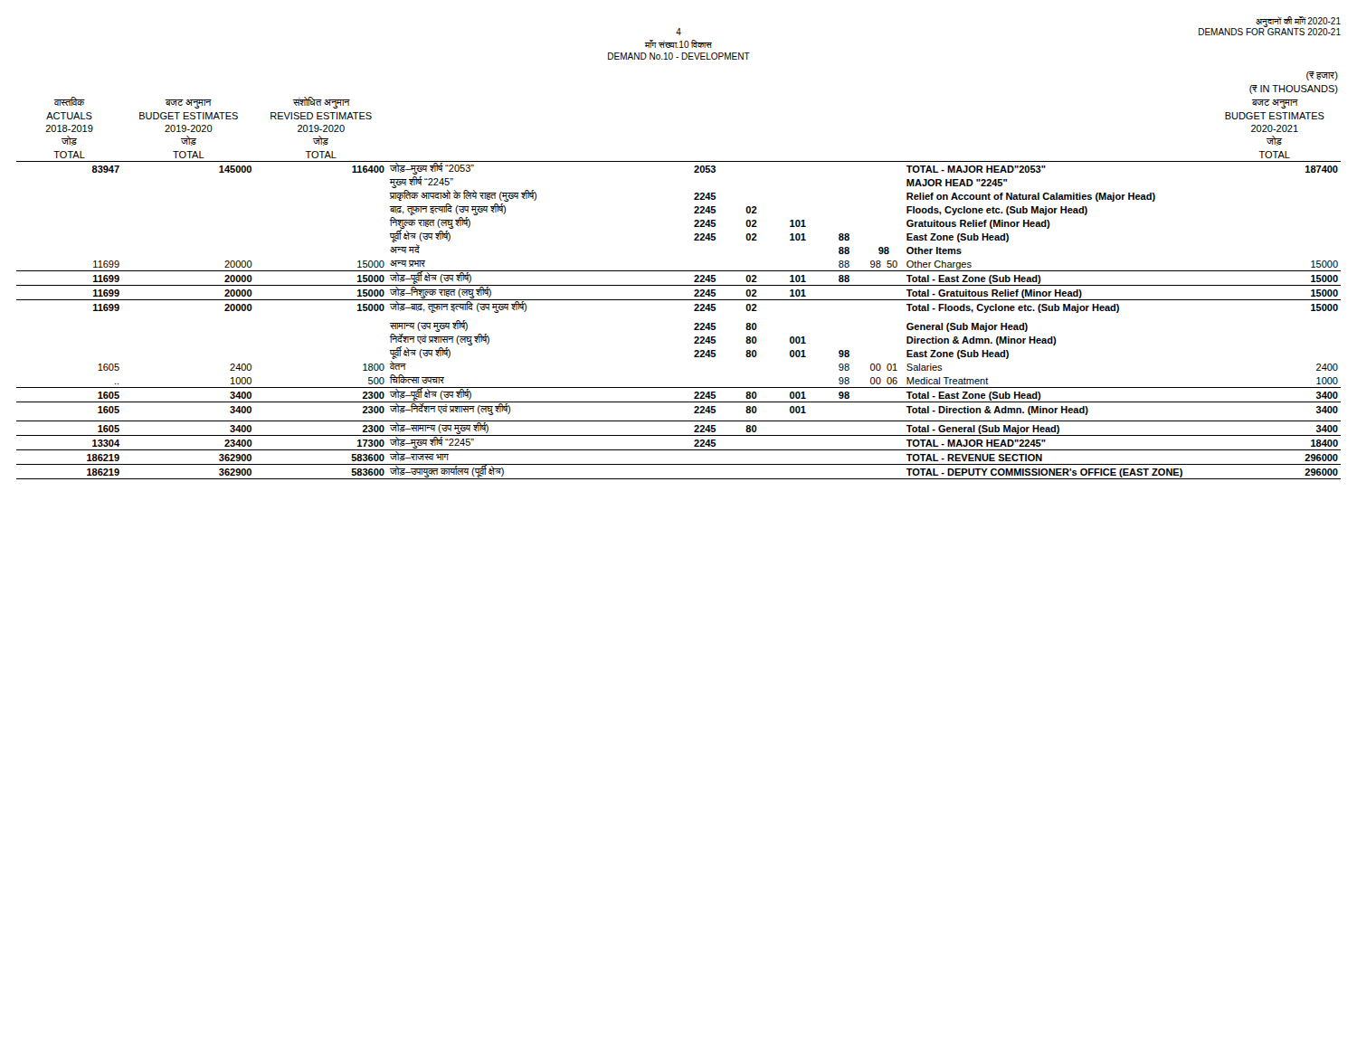अनुदानों की माँगें 2020-21
DEMANDS FOR GRANTS 2020-21
4
माँग संख्या.10 विकास
DEMAND No.10 - DEVELOPMENT
| | (₹ हजार) |
| | (₹ IN THOUSANDS) |
| वास्तविक | बजट अनुमान | संशोधित अनुमान | | | | बजट अनुमान |
| ACTUALS | BUDGET ESTIMATES | REVISED ESTIMATES | | | | BUDGET ESTIMATES |
| 2018-2019 | 2019-2020 | 2019-2020 | | | | 2020-2021 |
| जोड़ | जोड़ | जोड़ | | | | जोड़ |
| TOTAL | TOTAL | TOTAL | | | | TOTAL |
| 83947 | 145000 | 116400 | जोड़–मुख्य शीर्ष “2053” | 2053 | | TOTAL - MAJOR HEAD"2053" | 187400 |
| | मुख्य शीर्ष “2245” | | MAJOR HEAD "2245" | |
| | प्राकृतिक आपदाओ के लिये राहत (मुख्य शीर्ष) | 2245 | | Relief on Account of Natural Calamities (Major Head) | |
| | बाढ़, तूफान इत्यादि (उप मुख्य शीर्ष) | 2245 | 02 | | Floods, Cyclone etc. (Sub Major Head) | |
| | निशुल्क राहत (लघु शीर्ष) | 2245 | 02 | 101 | | Gratuitous Relief (Minor Head) | |
| | पूर्वी क्षेत्र (उप शीर्ष) | 2245 | 02 | 101 | 88 | | East Zone (Sub Head) | |
| | अन्य मदें | | 88 | 98 | Other Items | |
| 11699 | 20000 | 15000 | अन्य प्रभार | | 88 | 98 50 | Other Charges | 15000 |
| 11699 | 20000 | 15000 | जोड़–पूर्वी क्षेत्र (उप शीर्ष) | 2245 | 02 | 101 | 88 | | Total - East Zone (Sub Head) | 15000 |
| 11699 | 20000 | 15000 | जोड़–निशुल्क राहत (लघु शीर्ष) | 2245 | 02 | 101 | | Total - Gratuitous Relief (Minor Head) | 15000 |
| 11699 | 20000 | 15000 | जोड़–बाढ़, तूफान इत्यादि (उप मुख्य शीर्ष) | 2245 | 02 | | Total - Floods, Cyclone etc. (Sub Major Head) | 15000 |
| | सामान्य (उप मुख्य शीर्ष) | 2245 | 80 | | General (Sub Major Head) | |
| | निर्देशन एवं प्रशासन (लघु शीर्ष) | 2245 | 80 | 001 | | Direction & Admn. (Minor Head) | |
| | पूर्वी क्षेत्र (उप शीर्ष) | 2245 | 80 | 001 | 98 | | East Zone (Sub Head) | |
| 1605 | 2400 | 1800 | वेतन | | 98 | 00 01 | Salaries | 2400 |
| .. | 1000 | 500 | चिकित्सा उपचार | | 98 | 00 06 | Medical Treatment | 1000 |
| 1605 | 3400 | 2300 | जोड़–पूर्वी क्षेत्र (उप शीर्ष) | 2245 | 80 | 001 | 98 | | Total - East Zone (Sub Head) | 3400 |
| 1605 | 3400 | 2300 | जोड़–निर्देशन एवं प्रशासन (लघु शीर्ष) | 2245 | 80 | 001 | | Total - Direction & Admn. (Minor Head) | 3400 |
| 1605 | 3400 | 2300 | जोड़–सामान्य (उप मुख्य शीर्ष) | 2245 | 80 | | Total - General (Sub Major Head) | 3400 |
| 13304 | 23400 | 17300 | जोड़–मुख्य शीर्ष “2245” | 2245 | | TOTAL - MAJOR HEAD"2245" | 18400 |
| 186219 | 362900 | 583600 | जोड़–राजस्व भाग | | TOTAL - REVENUE SECTION | 296000 |
| 186219 | 362900 | 583600 | जोड़–उपायुक्त कार्यालय (पूर्वी क्षेत्र) | | TOTAL - DEPUTY COMMISSIONER's OFFICE (EAST ZONE) | 296000 |